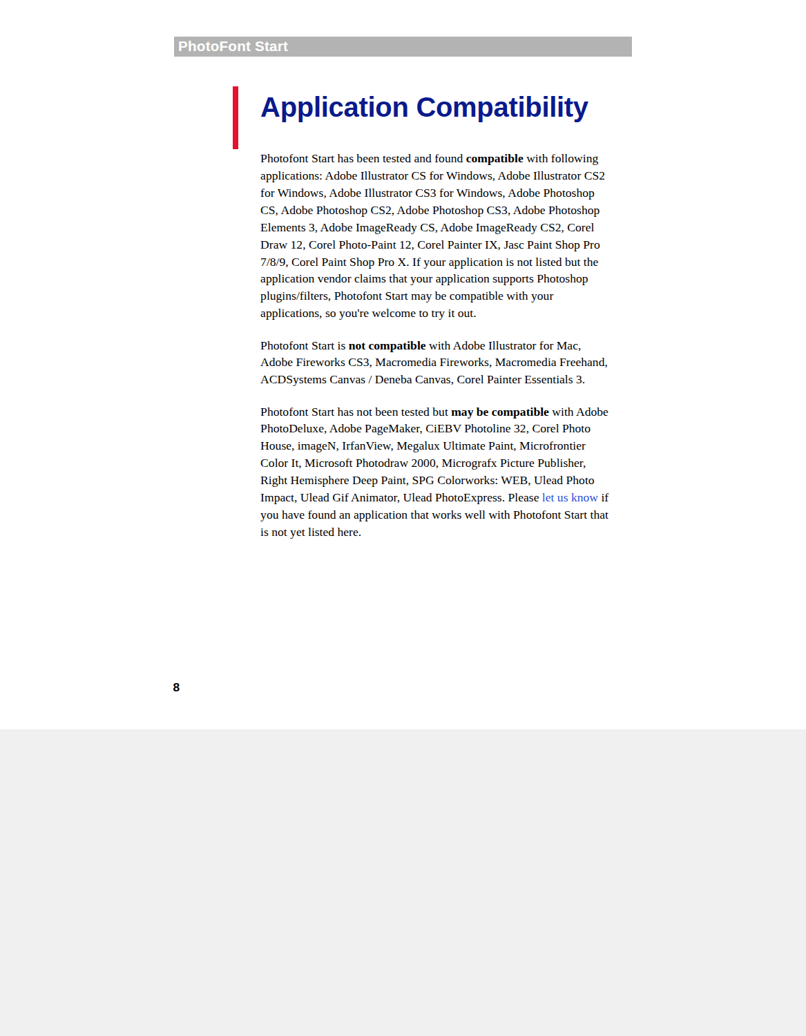PhotoFont Start
Application Compatibility
Photofont Start has been tested and found compatible with following applications: Adobe Illustrator CS for Windows, Adobe Illustrator CS2 for Windows, Adobe Illustrator CS3 for Windows, Adobe Photoshop CS, Adobe Photoshop CS2, Adobe Photoshop CS3, Adobe Photoshop Elements 3, Adobe ImageReady CS, Adobe ImageReady CS2, Corel Draw 12, Corel Photo-Paint 12, Corel Painter IX, Jasc Paint Shop Pro 7/8/9, Corel Paint Shop Pro X. If your application is not listed but the application vendor claims that your application supports Photoshop plugins/filters, Photofont Start may be compatible with your applications, so you're welcome to try it out.
Photofont Start is not compatible with Adobe Illustrator for Mac, Adobe Fireworks CS3, Macromedia Fireworks, Macromedia Freehand, ACDSystems Canvas / Deneba Canvas, Corel Painter Essentials 3.
Photofont Start has not been tested but may be compatible with Adobe PhotoDeluxe, Adobe PageMaker, CiEBV Photoline 32, Corel Photo House, imageN, IrfanView, Megalux Ultimate Paint, Microfrontier Color It, Microsoft Photodraw 2000, Micrografx Picture Publisher, Right Hemisphere Deep Paint, SPG Colorworks: WEB, Ulead Photo Impact, Ulead Gif Animator, Ulead PhotoExpress. Please let us know if you have found an application that works well with Photofont Start that is not yet listed here.
8